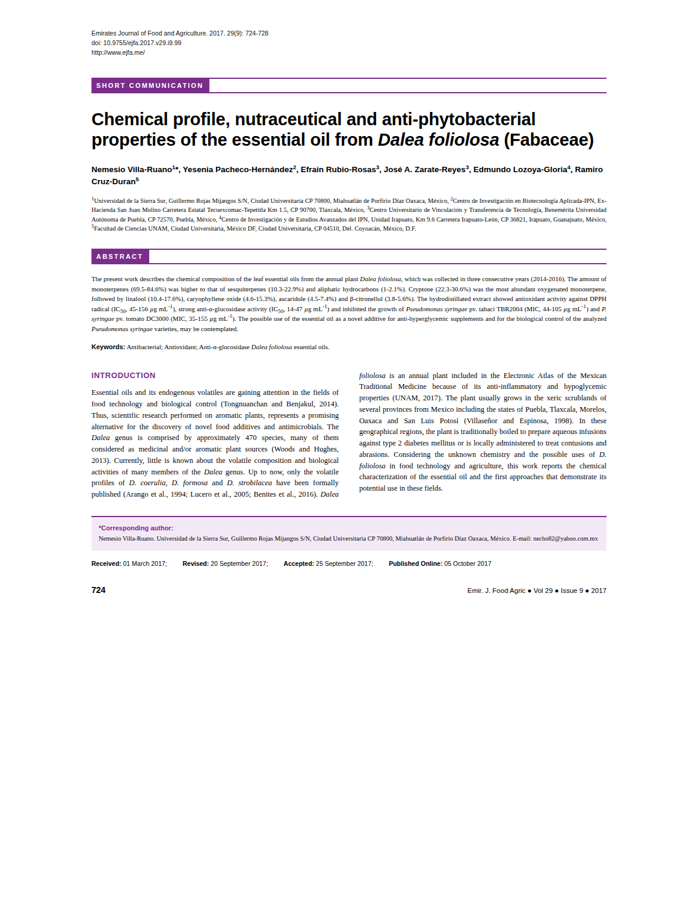Emirates Journal of Food and Agriculture. 2017. 29(9): 724-728 doi: 10.9755/ejfa.2017.v29.i9.99 http://www.ejfa.me/
SHORT COMMUNICATION
Chemical profile, nutraceutical and anti-phytobacterial properties of the essential oil from Dalea foliolosa (Fabaceae)
Nemesio Villa-Ruano1*, Yesenia Pacheco-Hernández2, Efrain Rubio-Rosas3, José A. Zarate-Reyes3, Edmundo Lozoya-Gloria4, Ramiro Cruz-Duran5
1Universidad de la Sierra Sur, Guillermo Rojas Mijangos S/N, Ciudad Universitaria CP 70800, Miahuatlán de Porfirio Díaz Oaxaca, México, 2Centro de Investigación en Biotecnología Aplicada-IPN, Ex-Hacienda San Juan Molino Carretera Estatal Tecuexcomac-Tepetitla Km 1.5, CP 90700, Tlaxcala, México, 3Centro Universitario de Vinculación y Transferencia de Tecnología, Benemérita Universidad Autónoma de Puebla, CP 72570, Puebla, México, 4Centro de Investigación y de Estudios Avanzados del IPN, Unidad Irapuato, Km 9.6 Carretera Irapuato-León, CP 36821, Irapuato, Guanajuato, México, 5Facultad de Ciencias UNAM, Ciudad Universitaria, México DF, Ciudad Universitaria, CP 04510, Del. Coyoacán, México, D.F.
ABSTRACT
The present work describes the chemical composition of the leaf essential oils from the annual plant Dalea foliolosa, which was collected in three consecutive years (2014-2016). The amount of monoterpenes (69.5-84.6%) was higher to that of sesquiterpenes (10.3-22.9%) and aliphatic hydrocarbons (1-2.1%). Cryptone (22.3-30.6%) was the most abundant oxygenated monoterpene, followed by linalool (10.4-17.6%), caryophyllene oxide (4.6-15.3%), ascaridole (4.5-7.4%) and β-citronellol (3.8-5.6%). The hydrodistillated extract showed antioxidant activity against DPPH radical (IC50, 45-156 µg mL-1), strong anti-α-glucosidase activity (IC50, 14-47 µg mL-1) and inhibited the growth of Pseudomonas syringae pv. tabaci TBR2004 (MIC, 44-105 µg mL-1) and P. syringae pv. tomato DC3000 (MIC, 35-155 µg mL-1). The possible use of the essential oil as a novel additive for anti-hyperglycemic supplements and for the biological control of the analyzed Pseudomonas syringae varieties, may be contemplated.
Keywords: Antibacterial; Antioxidant; Anti-α-glucosidase Dalea foliolosa essential oils.
INTRODUCTION
Essential oils and its endogenous volatiles are gaining attention in the fields of food technology and biological control (Tongnuanchan and Benjakul, 2014). Thus, scientific research performed on aromatic plants, represents a promising alternative for the discovery of novel food additives and antimicrobials. The Dalea genus is comprised by approximately 470 species, many of them considered as medicinal and/or aromatic plant sources (Woods and Hughes, 2013). Currently, little is known about the volatile composition and biological activities of many members of the Dalea genus. Up to now, only the volatile profiles of D. coerulia, D. formosa and D. strobilacea have been formally published (Arango et al., 1994; Lucero et al., 2005; Benites et al., 2016). Dalea foliolosa is an annual plant included in the Electronic Atlas of the Mexican Traditional Medicine because of its anti-inflammatory and hypoglycemic properties (UNAM, 2017). The plant usually grows in the xeric scrublands of several provinces from Mexico including the states of Puebla, Tlaxcala, Morelos, Oaxaca and San Luis Potosí (Villaseñor and Espinosa, 1998). In these geographical regions, the plant is traditionally boiled to prepare aqueous infusions against type 2 diabetes mellitus or is locally administered to treat contusions and abrasions. Considering the unknown chemistry and the possible uses of D. foliolosa in food technology and agriculture, this work reports the chemical characterization of the essential oil and the first approaches that demonstrate its potential use in these fields.
*Corresponding author:
Nemesio Villa-Ruano. Universidad de la Sierra Sur, Guillermo Rojas Mijangos S/N, Ciudad Universitaria CP 70800, Miahuatlán de Porfirio Díaz Oaxaca, México. E-mail: necho82@yahoo.com.mx
Received: 01 March 2017; Revised: 20 September 2017; Accepted: 25 September 2017; Published Online: 05 October 2017
724
Emir. J. Food Agric ● Vol 29 ● Issue 9 ● 2017